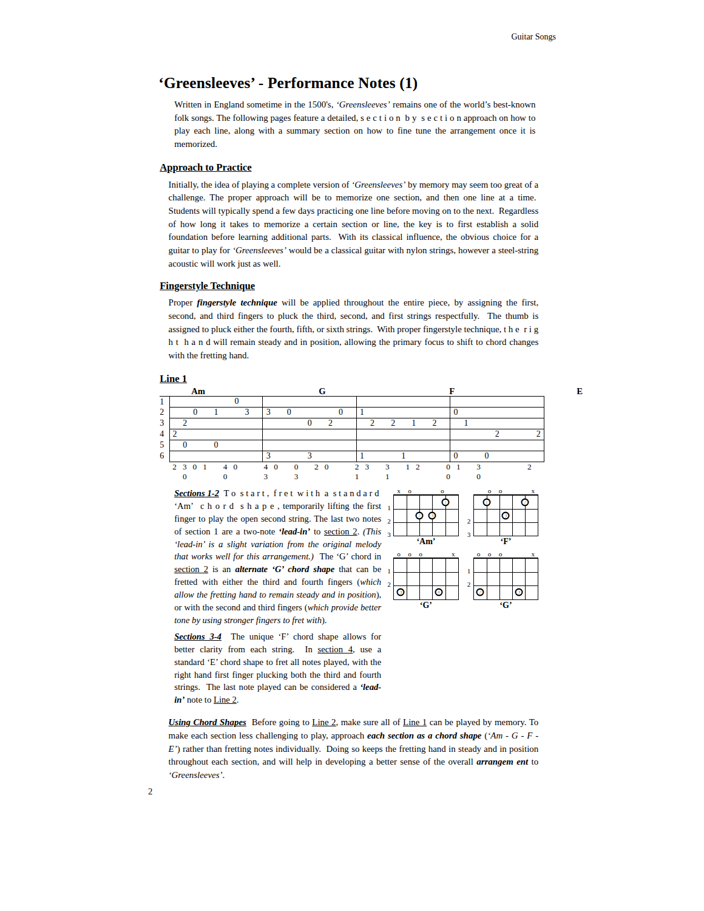Guitar Songs
‘Greensleeves’ - Performance Notes (1)
Written in England sometime in the 1500's, ‘Greensleeves’ remains one of the world’s best-known folk songs. The following pages feature a detailed, s e c t i o n b y s e c t i o n approach on how to play each line, along with a summary section on how to fine tune the arrangement once it is memorized.
Approach to Practice
Initially, the idea of playing a complete version of ‘Greensleeves’ by memory may seem too great of a challenge. The proper approach will be to memorize one section, and then one line at a time. Students will typically spend a few days practicing one line before moving on to the next. Regardless of how long it takes to memorize a certain section or line, the key is to first establish a solid foundation before learning additional parts. With its classical influence, the obvious choice for a guitar to play for ‘Greensleeves’ would be a classical guitar with nylon strings, however a steel-string acoustic will work just as well.
Fingerstyle Technique
Proper fingerstyle technique will be applied throughout the entire piece, by assigning the first, second, and third fingers to pluck the third, second, and first strings respectfully. The thumb is assigned to pluck either the fourth, fifth, or sixth strings. With proper fingerstyle technique, t h e r i g h t h a n d will remain steady and in position, allowing the primary focus to shift to chord changes with the fretting hand.
Line 1
Am G F E
| 1 | | | | | | | 0 | | | | | | | | | | | | | | | | | | | | | | | | | | | | | | | | |
| 2 | | | 0 | | 1 | | | 3 | | | 3 | | 0 | | | | | 0 | | | 1 | | | | | | | | | | 0 | | | | | | | | |
| 3 | | 2 | | | | | | | | | | | | | 0 | | 2 | | | | | 2 | | 2 | | 1 | | 2 | | | | 1 | | | | | | | |
| 4 | 2 | | | | | | | | | | | | | | | | | | | | | | | | | | | | | | | | | | 2 | | | | 2 |
| 5 | | 0 | | | 0 | | | | | | | | | | | | | | | | | | | | | | | | | | | | | | | | | | |
| 6 | | | | | | | | | | | 3 | | | | 3 | | | | | | 1 | | | | 1 | | | | | | 0 | | | 0 | | | | | |
| 2 | 3 | 0 | 1 | | 4 | 0 | | | 4 | 0 | | 0 | | 2 | 0 | | | 2 | 3 | | 3 | | 1 | 2 | | | 0 | 1 | | 3 | | | | | 2 |
| | 0 | | | | 0 | | | | 3 | | | 3 | | | | | | 1 | | | 1 | | | | | | 0 | | | 0 | | | | | |
Sections 1-2 T o s t a r t , f r e t w i t h a s t a n d a r d ‘Am’ c h o r d s h a p e , temporarily lifting the first finger to play the open second string. The last two notes of section 1 are a two-note ‘lead-in’ to section 2. (This ‘lead-in’ is a slight variation from the original melody that works well for this arrangement.) The ‘G’ chord in section 2 is an alternate ‘G’ chord shape that can be fretted with either the third and fourth fingers (which allow the fretting hand to remain steady and in position), or with the second and third fingers (which provide better tone by using stronger fingers to fret with).
Sections 3-4 The unique ‘F’ chord shape allows for better clarity from each string. In section 4, use a standard ‘E’ chord shape to fret all notes played, with the right hand first finger plucking both the third and fourth strings. The last note played can be considered a ‘lead-in’ note to Line 2.
xo o
❶
❷
❸
‘Am’
1 2 3
oo x
❶
❷
❸
‘F’
2 3
ooo x
❸
❹
‘G’
1 2
ooo x
❷
❸
‘G’
1 2
Using Chord Shapes Before going to Line 2, make sure all of Line 1 can be played by memory. To make each section less challenging to play, approach each section as a chord shape (‘Am - G - F - E’) rather than fretting notes individually. Doing so keeps the fretting hand in steady and in position throughout each section, and will help in developing a better sense of the overall arrangem ent to ‘Greensleeves’.
2